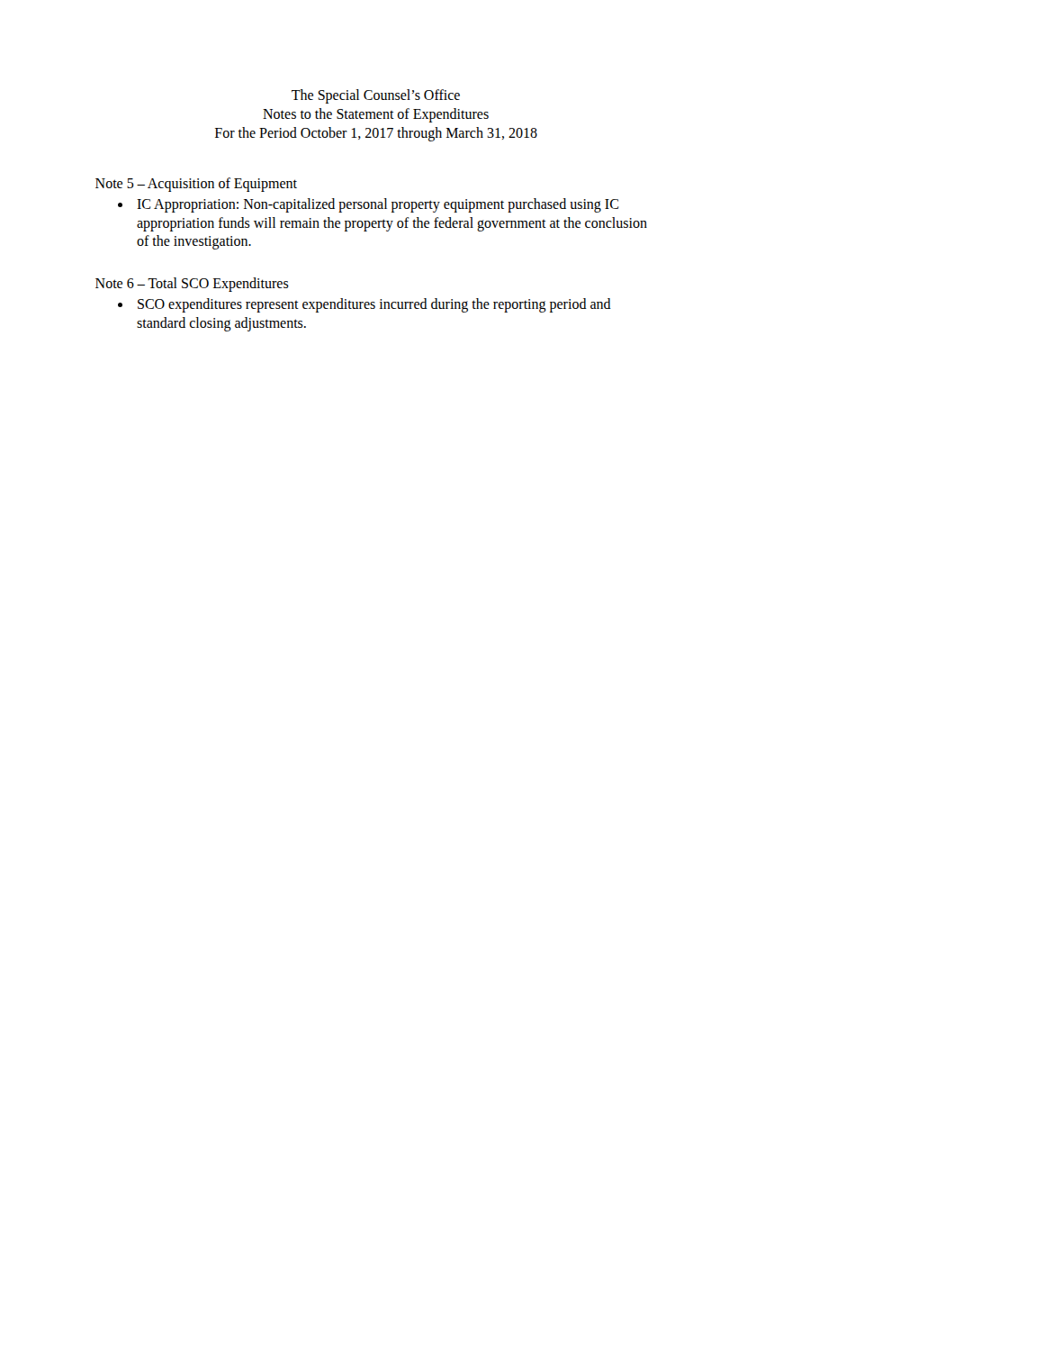The Special Counsel’s Office
Notes to the Statement of Expenditures
For the Period October 1, 2017 through March 31, 2018
Note 5 – Acquisition of Equipment
IC Appropriation: Non-capitalized personal property equipment purchased using IC appropriation funds will remain the property of the federal government at the conclusion of the investigation.
Note 6 – Total SCO Expenditures
SCO expenditures represent expenditures incurred during the reporting period and standard closing adjustments.